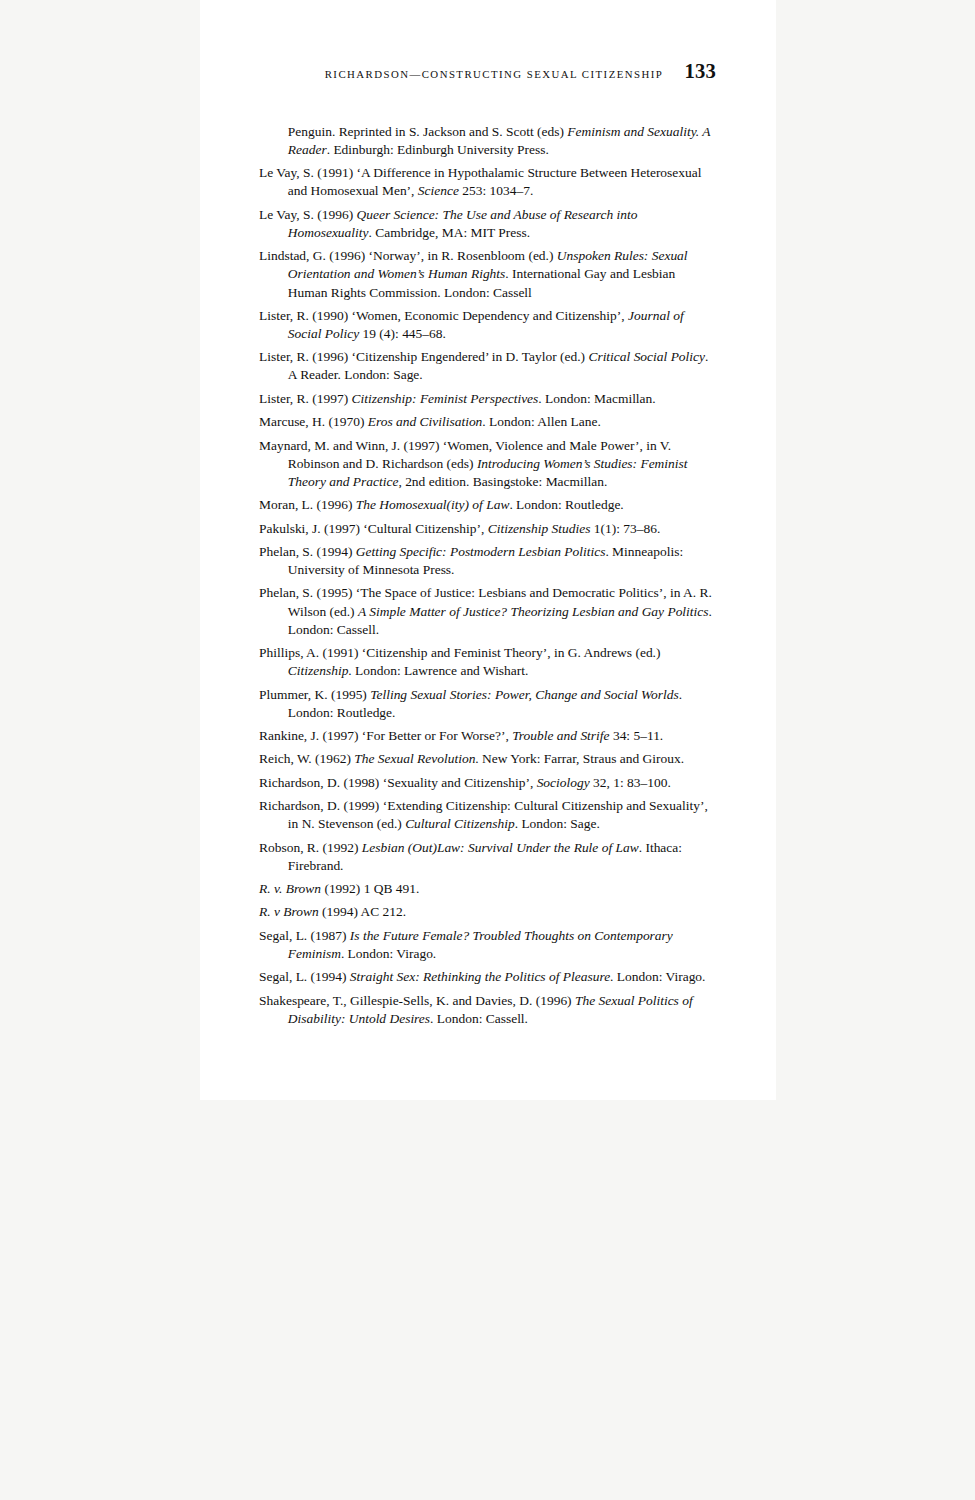Richardson—Constructing Sexual Citizenship 133
Penguin. Reprinted in S. Jackson and S. Scott (eds) Feminism and Sexuality. A Reader. Edinburgh: Edinburgh University Press.
Le Vay, S. (1991) ‘A Difference in Hypothalamic Structure Between Heterosexual and Homosexual Men’, Science 253: 1034–7.
Le Vay, S. (1996) Queer Science: The Use and Abuse of Research into Homosexuality. Cambridge, MA: MIT Press.
Lindstad, G. (1996) ‘Norway’, in R. Rosenbloom (ed.) Unspoken Rules: Sexual Orientation and Women’s Human Rights. International Gay and Lesbian Human Rights Commission. London: Cassell
Lister, R. (1990) ‘Women, Economic Dependency and Citizenship’, Journal of Social Policy 19 (4): 445–68.
Lister, R. (1996) ‘Citizenship Engendered’ in D. Taylor (ed.) Critical Social Policy. A Reader. London: Sage.
Lister, R. (1997) Citizenship: Feminist Perspectives. London: Macmillan.
Marcuse, H. (1970) Eros and Civilisation. London: Allen Lane.
Maynard, M. and Winn, J. (1997) ‘Women, Violence and Male Power’, in V. Robinson and D. Richardson (eds) Introducing Women’s Studies: Feminist Theory and Practice, 2nd edition. Basingstoke: Macmillan.
Moran, L. (1996) The Homosexual(ity) of Law. London: Routledge.
Pakulski, J. (1997) ‘Cultural Citizenship’, Citizenship Studies 1(1): 73–86.
Phelan, S. (1994) Getting Specific: Postmodern Lesbian Politics. Minneapolis: University of Minnesota Press.
Phelan, S. (1995) ‘The Space of Justice: Lesbians and Democratic Politics’, in A. R. Wilson (ed.) A Simple Matter of Justice? Theorizing Lesbian and Gay Politics. London: Cassell.
Phillips, A. (1991) ‘Citizenship and Feminist Theory’, in G. Andrews (ed.) Citizenship. London: Lawrence and Wishart.
Plummer, K. (1995) Telling Sexual Stories: Power, Change and Social Worlds. London: Routledge.
Rankine, J. (1997) ‘For Better or For Worse?’, Trouble and Strife 34: 5–11.
Reich, W. (1962) The Sexual Revolution. New York: Farrar, Straus and Giroux.
Richardson, D. (1998) ‘Sexuality and Citizenship’, Sociology 32, 1: 83–100.
Richardson, D. (1999) ‘Extending Citizenship: Cultural Citizenship and Sexuality’, in N. Stevenson (ed.) Cultural Citizenship. London: Sage.
Robson, R. (1992) Lesbian (Out)Law: Survival Under the Rule of Law. Ithaca: Firebrand.
R. v. Brown (1992) 1 QB 491.
R. v Brown (1994) AC 212.
Segal, L. (1987) Is the Future Female? Troubled Thoughts on Contemporary Feminism. London: Virago.
Segal, L. (1994) Straight Sex: Rethinking the Politics of Pleasure. London: Virago.
Shakespeare, T., Gillespie-Sells, K. and Davies, D. (1996) The Sexual Politics of Disability: Untold Desires. London: Cassell.